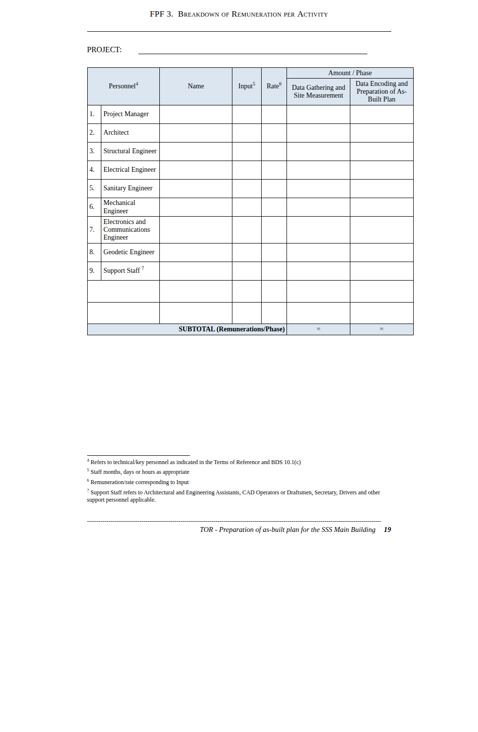FPF 3. Breakdown of Remuneration per Activity
PROJECT:
| Personnel 4 | Name | Input 5 | Rate 6 | Amount / Phase |
| --- | --- | --- | --- | --- |
| Data Gathering and Site Measurement | Data Encoding and Preparation of As-Built Plan |
| 1. | Project Manager | | | | | |
| 2. | Architect | | | | | |
| 3. | Structural Engineer | | | | | |
| 4. | Electrical Engineer | | | | | |
| 5. | Sanitary Engineer | | | | | |
| 6. | Mechanical Engineer | | | | | |
| 7. | Electronics and Communications Engineer | | | | | |
| 8. | Geodetic Engineer | | | | | |
| 9. | Support Staff 7 | | | | | |
| SUBTOTAL (Remunerations/Phase) | = | = |
4 Refers to technical/key personnel as indicated in the Terms of Reference and BDS 10.1(c)
5 Staff months, days or hours as appropriate
6 Remuneration/rate corresponding to Input
7 Support Staff refers to Architectural and Engineering Assistants, CAD Operators or Draftsmen, Secretary, Drivers and other support personnel applicable.
-------------------------------------------------------------------------------------------------------------------------------------------------------
TOR - Preparation of as-built plan for the SSS Main Building19